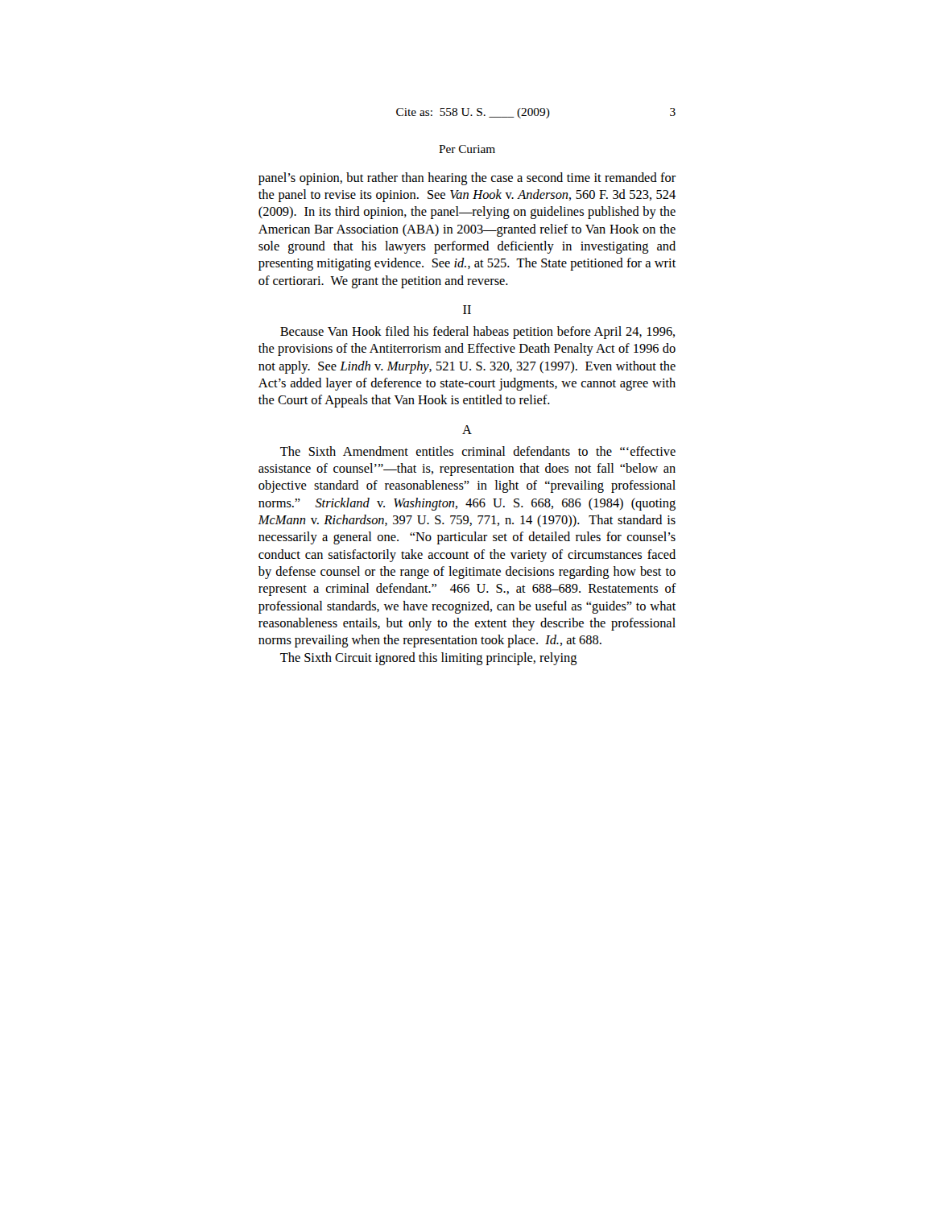Cite as: 558 U. S. ____ (2009)
3
Per Curiam
panel’s opinion, but rather than hearing the case a second time it remanded for the panel to revise its opinion. See Van Hook v. Anderson, 560 F. 3d 523, 524 (2009). In its third opinion, the panel—relying on guidelines published by the American Bar Association (ABA) in 2003—granted relief to Van Hook on the sole ground that his lawyers performed deficiently in investigating and presenting mitigating evidence. See id., at 525. The State petitioned for a writ of certiorari. We grant the petition and reverse.
II
Because Van Hook filed his federal habeas petition before April 24, 1996, the provisions of the Antiterrorism and Effective Death Penalty Act of 1996 do not apply. See Lindh v. Murphy, 521 U. S. 320, 327 (1997). Even without the Act’s added layer of deference to state-court judgments, we cannot agree with the Court of Appeals that Van Hook is entitled to relief.
A
The Sixth Amendment entitles criminal defendants to the “‘effective assistance of counsel’”—that is, representation that does not fall “below an objective standard of reasonableness” in light of “prevailing professional norms.” Strickland v. Washington, 466 U. S. 668, 686 (1984) (quoting McMann v. Richardson, 397 U. S. 759, 771, n. 14 (1970)). That standard is necessarily a general one. “No particular set of detailed rules for counsel’s conduct can satisfactorily take account of the variety of circumstances faced by defense counsel or the range of legitimate decisions regarding how best to represent a criminal defendant.” 466 U. S., at 688–689. Restatements of professional standards, we have recognized, can be useful as “guides” to what reasonableness entails, but only to the extent they describe the professional norms prevailing when the representation took place. Id., at 688.
The Sixth Circuit ignored this limiting principle, relying